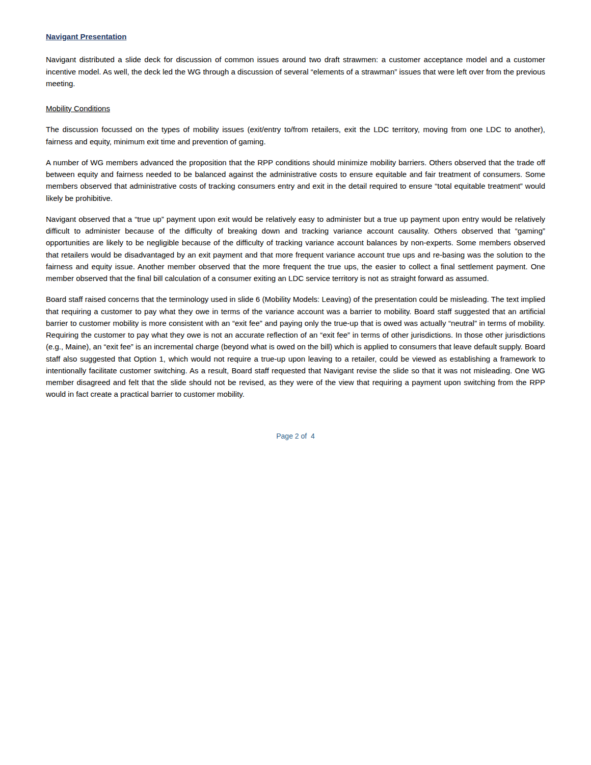Navigant Presentation
Navigant distributed a slide deck for discussion of common issues around two draft strawmen: a customer acceptance model and a customer incentive model. As well, the deck led the WG through a discussion of several “elements of a strawman” issues that were left over from the previous meeting.
Mobility Conditions
The discussion focussed on the types of mobility issues (exit/entry to/from retailers, exit the LDC territory, moving from one LDC to another), fairness and equity, minimum exit time and prevention of gaming.
A number of WG members advanced the proposition that the RPP conditions should minimize mobility barriers. Others observed that the trade off between equity and fairness needed to be balanced against the administrative costs to ensure equitable and fair treatment of consumers. Some members observed that administrative costs of tracking consumers entry and exit in the detail required to ensure “total equitable treatment” would likely be prohibitive.
Navigant observed that a “true up” payment upon exit would be relatively easy to administer but a true up payment upon entry would be relatively difficult to administer because of the difficulty of breaking down and tracking variance account causality. Others observed that “gaming” opportunities are likely to be negligible because of the difficulty of tracking variance account balances by non-experts. Some members observed that retailers would be disadvantaged by an exit payment and that more frequent variance account true ups and re-basing was the solution to the fairness and equity issue. Another member observed that the more frequent the true ups, the easier to collect a final settlement payment. One member observed that the final bill calculation of a consumer exiting an LDC service territory is not as straight forward as assumed.
Board staff raised concerns that the terminology used in slide 6 (Mobility Models: Leaving) of the presentation could be misleading. The text implied that requiring a customer to pay what they owe in terms of the variance account was a barrier to mobility. Board staff suggested that an artificial barrier to customer mobility is more consistent with an “exit fee” and paying only the true-up that is owed was actually “neutral” in terms of mobility. Requiring the customer to pay what they owe is not an accurate reflection of an “exit fee” in terms of other jurisdictions. In those other jurisdictions (e.g., Maine), an “exit fee” is an incremental charge (beyond what is owed on the bill) which is applied to consumers that leave default supply. Board staff also suggested that Option 1, which would not require a true-up upon leaving to a retailer, could be viewed as establishing a framework to intentionally facilitate customer switching. As a result, Board staff requested that Navigant revise the slide so that it was not misleading. One WG member disagreed and felt that the slide should not be revised, as they were of the view that requiring a payment upon switching from the RPP would in fact create a practical barrier to customer mobility.
Page 2 of 4